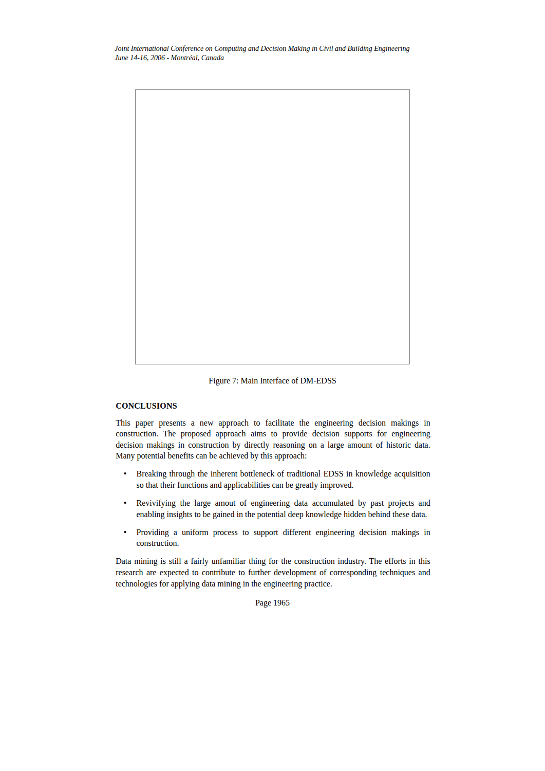Joint International Conference on Computing and Decision Making in Civil and Building Engineering
June 14-16, 2006 - Montréal, Canada
Figure 7: Main Interface of DM-EDSS
CONCLUSIONS
This paper presents a new approach to facilitate the engineering decision makings in construction. The proposed approach aims to provide decision supports for engineering decision makings in construction by directly reasoning on a large amount of historic data. Many potential benefits can be achieved by this approach:
Breaking through the inherent bottleneck of traditional EDSS in knowledge acquisition so that their functions and applicabilities can be greatly improved.
Revivifying the large amout of engineering data accumulated by past projects and enabling insights to be gained in the potential deep knowledge hidden behind these data.
Providing a uniform process to support different engineering decision makings in construction.
Data mining is still a fairly unfamiliar thing for the construction industry. The efforts in this research are expected to contribute to further development of corresponding techniques and technologies for applying data mining in the engineering practice.
Page 1965